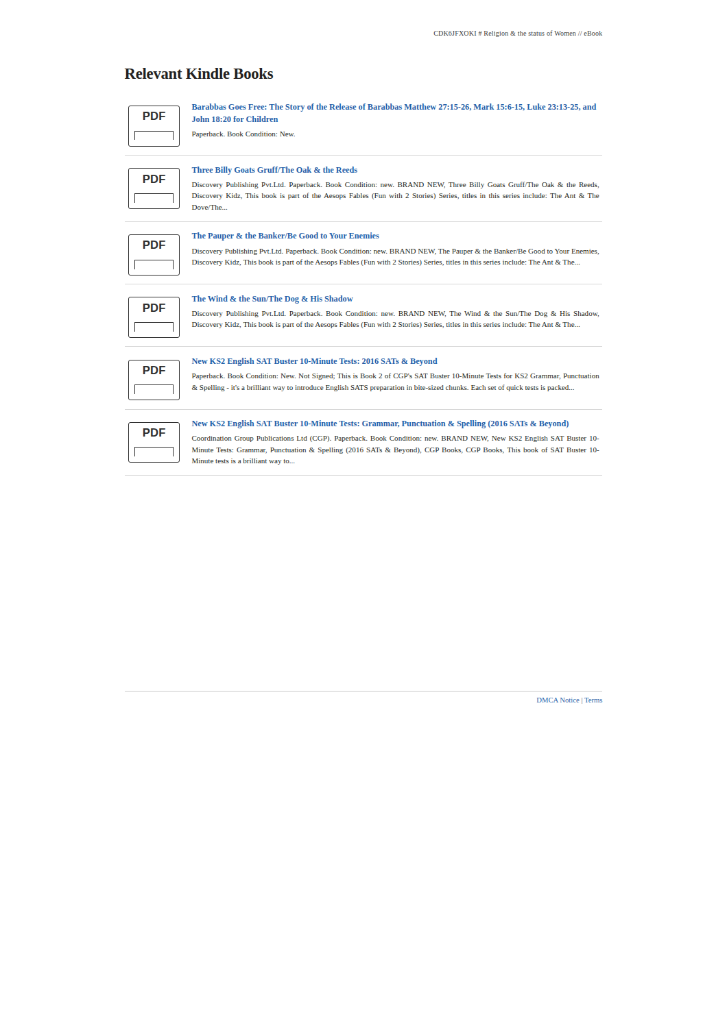CDK6JFXOKI # Religion & the status of Women // eBook
Relevant Kindle Books
Barabbas Goes Free: The Story of the Release of Barabbas Matthew 27:15-26, Mark 15:6-15, Luke 23:13-25, and John 18:20 for Children
Paperback. Book Condition: New.
Three Billy Goats Gruff/The Oak & the Reeds
Discovery Publishing Pvt.Ltd. Paperback. Book Condition: new. BRAND NEW, Three Billy Goats Gruff/The Oak & the Reeds, Discovery Kidz, This book is part of the Aesops Fables (Fun with 2 Stories) Series, titles in this series include: The Ant & The Dove/The...
The Pauper & the Banker/Be Good to Your Enemies
Discovery Publishing Pvt.Ltd. Paperback. Book Condition: new. BRAND NEW, The Pauper & the Banker/Be Good to Your Enemies, Discovery Kidz, This book is part of the Aesops Fables (Fun with 2 Stories) Series, titles in this series include: The Ant & The...
The Wind & the Sun/The Dog & His Shadow
Discovery Publishing Pvt.Ltd. Paperback. Book Condition: new. BRAND NEW, The Wind & the Sun/The Dog & His Shadow, Discovery Kidz, This book is part of the Aesops Fables (Fun with 2 Stories) Series, titles in this series include: The Ant & The...
New KS2 English SAT Buster 10-Minute Tests: 2016 SATs & Beyond
Paperback. Book Condition: New. Not Signed; This is Book 2 of CGP's SAT Buster 10-Minute Tests for KS2 Grammar, Punctuation & Spelling - it's a brilliant way to introduce English SATS preparation in bite-sized chunks. Each set of quick tests is packed...
New KS2 English SAT Buster 10-Minute Tests: Grammar, Punctuation & Spelling (2016 SATs & Beyond)
Coordination Group Publications Ltd (CGP). Paperback. Book Condition: new. BRAND NEW, New KS2 English SAT Buster 10-Minute Tests: Grammar, Punctuation & Spelling (2016 SATs & Beyond), CGP Books, CGP Books, This book of SAT Buster 10-Minute tests is a brilliant way to...
DMCA Notice | Terms